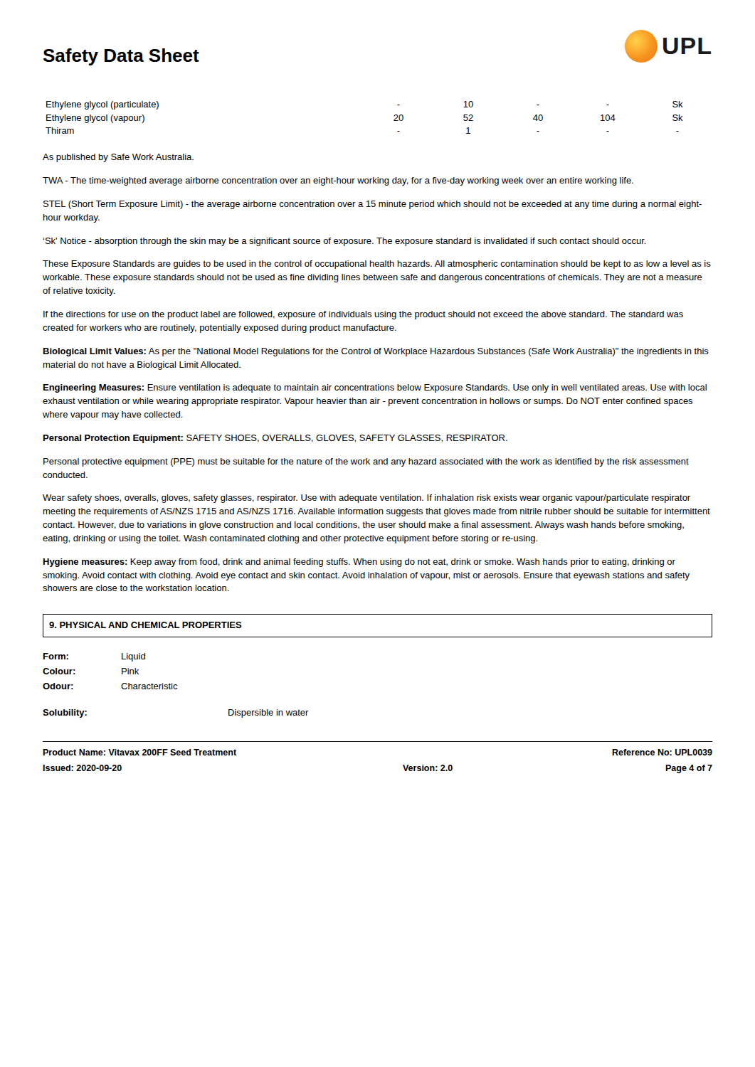Safety Data Sheet
UPL
| Ethylene glycol (particulate) | - | 10 | - | - | Sk |
| Ethylene glycol (vapour) | 20 | 52 | 40 | 104 | Sk |
| Thiram | - | 1 | - | - | - |
As published by Safe Work Australia.
TWA - The time-weighted average airborne concentration over an eight-hour working day, for a five-day working week over an entire working life.
STEL (Short Term Exposure Limit) - the average airborne concentration over a 15 minute period which should not be exceeded at any time during a normal eight-hour workday.
‘Sk' Notice - absorption through the skin may be a significant source of exposure. The exposure standard is invalidated if such contact should occur.
These Exposure Standards are guides to be used in the control of occupational health hazards. All atmospheric contamination should be kept to as low a level as is workable. These exposure standards should not be used as fine dividing lines between safe and dangerous concentrations of chemicals. They are not a measure of relative toxicity.
If the directions for use on the product label are followed, exposure of individuals using the product should not exceed the above standard. The standard was created for workers who are routinely, potentially exposed during product manufacture.
Biological Limit Values: As per the "National Model Regulations for the Control of Workplace Hazardous Substances (Safe Work Australia)" the ingredients in this material do not have a Biological Limit Allocated.
Engineering Measures: Ensure ventilation is adequate to maintain air concentrations below Exposure Standards. Use only in well ventilated areas. Use with local exhaust ventilation or while wearing appropriate respirator. Vapour heavier than air - prevent concentration in hollows or sumps. Do NOT enter confined spaces where vapour may have collected.
Personal Protection Equipment: SAFETY SHOES, OVERALLS, GLOVES, SAFETY GLASSES, RESPIRATOR.
Personal protective equipment (PPE) must be suitable for the nature of the work and any hazard associated with the work as identified by the risk assessment conducted.
Wear safety shoes, overalls, gloves, safety glasses, respirator. Use with adequate ventilation. If inhalation risk exists wear organic vapour/particulate respirator meeting the requirements of AS/NZS 1715 and AS/NZS 1716. Available information suggests that gloves made from nitrile rubber should be suitable for intermittent contact. However, due to variations in glove construction and local conditions, the user should make a final assessment. Always wash hands before smoking, eating, drinking or using the toilet. Wash contaminated clothing and other protective equipment before storing or re-using.
Hygiene measures: Keep away from food, drink and animal feeding stuffs. When using do not eat, drink or smoke. Wash hands prior to eating, drinking or smoking. Avoid contact with clothing. Avoid eye contact and skin contact. Avoid inhalation of vapour, mist or aerosols. Ensure that eyewash stations and safety showers are close to the workstation location.
9. PHYSICAL AND CHEMICAL PROPERTIES
Form: Liquid
Colour: Pink
Odour: Characteristic
Solubility: Dispersible in water
Product Name: Vitavax 200FF Seed Treatment
Reference No: UPL0039
Issued: 2020-09-20
Version: 2.0
Page 4 of 7